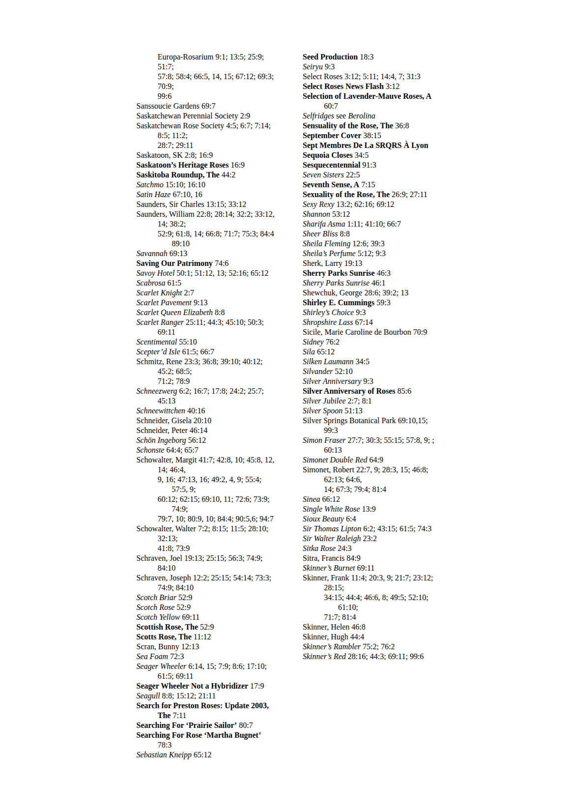Europa-Rosarium 9:1; 13:5; 25:9; 51:7;
57:8; 58:4; 66:5, 14, 15; 67:12; 69:3; 70:9;
99:6
Sanssoucie Gardens 69:7
Saskatchewan Perennial Society 2:9
Saskatchewan Rose Society 4:5; 6:7; 7:14; 8:5; 11:2;
28:7; 29:11
Saskatoon, SK 2:8; 16:9
Saskatoon’s Heritage Roses 16:9
Saskitoba Roundup, The 44:2
Satchmo 15:10; 16:10
Satin Haze 67:10, 16
Saunders, Sir Charles 13:15; 33:12
Saunders, William 22:8; 28:14; 32:2; 33:12, 14; 38:2;
52:9; 61:8, 14; 66:8; 71:7; 75:3; 84:4 89:10
Savannah 69:13
Saving Our Patrimony 74:6
Savoy Hotel 50:1; 51:12, 13; 52:16; 65:12
Scabrosa 61:5
Scarlet Knight 2:7
Scarlet Pavement 9:13
Scarlet Queen Elizabeth 8:8
Scarlet Ranger 25:11; 44:3; 45:10; 50:3; 69:11
Scentimental 55:10
Scepter’d Isle 61:5; 66:7
Schmitz, Rene 23:3; 36:8; 39:10; 40:12; 45:2; 68:5;
71:2; 78:9
Schneezwerg 6:2; 16:7; 17:8; 24:2; 25:7; 45:13
Schneewittchen 40:16
Schneider, Gisela 20:10
Schneider, Peter 46:14
Schön Ingeborg 56:12
Schonste 64:4; 65:7
Schowalter, Margit 41:7; 42:8, 10; 45:8, 12, 14; 46:4,
9, 16; 47:13, 16; 49:2, 4, 9; 55:4; 57:5, 9;
60:12; 62:15; 69:10, 11; 72:6; 73:9; 74:9;
79:7, 10; 80:9, 10; 84:4; 90:5,6; 94:7
Schowalter, Walter 7:2; 8:15; 11:5; 28:10; 32:13;
41:8; 73:9
Schraven, Joel 19:13; 25:15; 56:3; 74:9; 84:10
Schraven, Joseph 12:2; 25:15; 54:14; 73:3;
74:9; 84:10
Scotch Briar 52:9
Scotch Rose 52:9
Scotch Yellow 69:11
Scottish Rose, The 52:9
Scotts Rose, The 11:12
Scran, Bunny 12:13
Sea Foam 72:3
Seager Wheeler 6:14, 15; 7:9; 8:6; 17:10; 61:5; 69:11
Seager Wheeler Not a Hybridizer 17:9
Seagull 8:8; 15:12; 21:11
Search for Preston Roses: Update 2003, The 7:11
Searching For ‘Prairie Sailor’ 80:7
Searching For Rose ‘Martha Bugnet’ 78:3
Sebastian Kneipp 65:12
Seed Production 18:3
Seiryu 9:3
Select Roses 3:12; 5:11; 14:4, 7; 31:3
Select Roses News Flash 3:12
Selection of Lavender-Mauve Roses, A 60:7
Selfridges see Berolina
Sensuality of the Rose, The 36:8
September Cover 38:15
Sept Membres De La SRQRS À Lyon
Sequoia Closes 34:5
Sesquecentennial 91:3
Seven Sisters 22:5
Seventh Sense, A 7:15
Sexuality of the Rose, The 26:9; 27:11
Sexy Rexy 13:2; 62:16; 69:12
Shannon 53:12
Sharifa Asma 1:11; 41:10; 66:7
Sheer Bliss 8:8
Sheila Fleming 12:6; 39:3
Sheila’s Perfume 5:12; 9:3
Sherk, Larry 19:13
Sherry Parks Sunrise 46:3
Sherry Parks Sunrise 46:1
Shewchuk, George 28:6; 39:2; 13
Shirley E. Cummings 59:3
Shirley’s Choice 9:3
Shropshire Lass 67:14
Sicile, Marie Caroline de Bourbon 70:9
Sidney 76:2
Sila 65:12
Silken Laumann 34:5
Silvander 52:10
Silver Anniversary 9:3
Silver Anniversary of Roses 85:6
Silver Jubilee 2:7; 8:1
Silver Spoon 51:13
Silver Springs Botanical Park 69:10,15; 99:3
Simon Fraser 27:7; 30:3; 55:15; 57:8, 9; ; 60:13
Simonet Double Red 64:9
Simonet, Robert 22:7, 9; 28:3, 15; 46:8; 62:13; 64:6,
14; 67:3; 79:4; 81:4
Sinea 66:12
Single White Rose 13:9
Sioux Beauty 6:4
Sir Thomas Lipton 6:2; 43:15; 61:5; 74:3
Sir Walter Raleigh 23:2
Sitka Rose 24:3
Sitra, Francis 84:9
Skinner’s Burnet 69:11
Skinner, Frank 11:4; 20:3, 9; 21:7; 23:12; 28:15;
34:15; 44:4; 46:6, 8; 49:5; 52:10; 61:10;
71:7; 81:4
Skinner, Helen 46:8
Skinner, Hugh 44:4
Skinner’s Rambler 75:2; 76:2
Skinner’s Red 28:16; 44:3; 69:11; 99:6